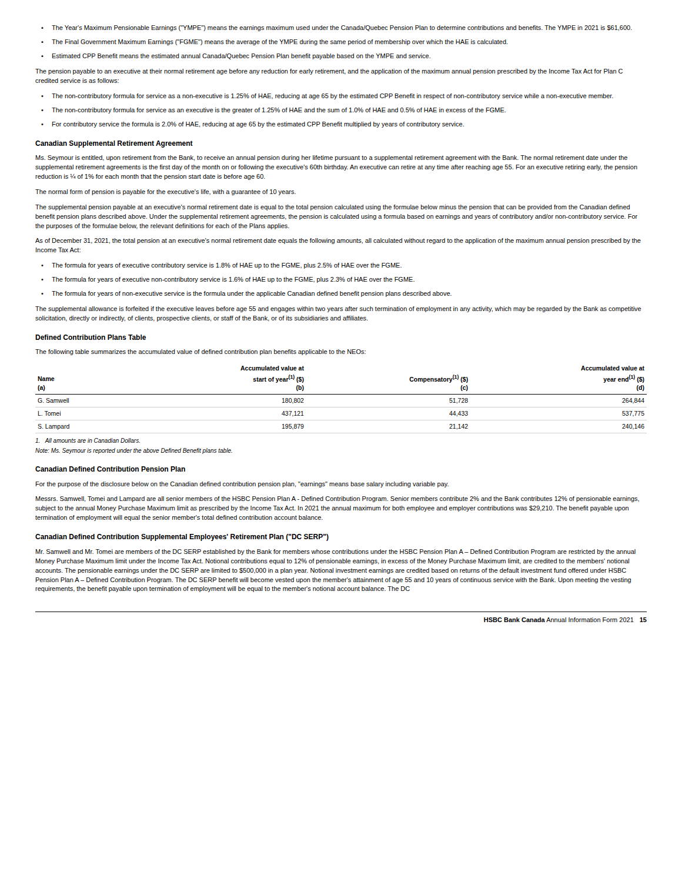The Year's Maximum Pensionable Earnings ("YMPE") means the earnings maximum used under the Canada/Quebec Pension Plan to determine contributions and benefits. The YMPE in 2021 is $61,600.
The Final Government Maximum Earnings ("FGME") means the average of the YMPE during the same period of membership over which the HAE is calculated.
Estimated CPP Benefit means the estimated annual Canada/Quebec Pension Plan benefit payable based on the YMPE and service.
The pension payable to an executive at their normal retirement age before any reduction for early retirement, and the application of the maximum annual pension prescribed by the Income Tax Act for Plan C credited service is as follows:
The non-contributory formula for service as a non-executive is 1.25% of HAE, reducing at age 65 by the estimated CPP Benefit in respect of non-contributory service while a non-executive member.
The non-contributory formula for service as an executive is the greater of 1.25% of HAE and the sum of 1.0% of HAE and 0.5% of HAE in excess of the FGME.
For contributory service the formula is 2.0% of HAE, reducing at age 65 by the estimated CPP Benefit multiplied by years of contributory service.
Canadian Supplemental Retirement Agreement
Ms. Seymour is entitled, upon retirement from the Bank, to receive an annual pension during her lifetime pursuant to a supplemental retirement agreement with the Bank. The normal retirement date under the supplemental retirement agreements is the first day of the month on or following the executive's 60th birthday. An executive can retire at any time after reaching age 55. For an executive retiring early, the pension reduction is ¼ of 1% for each month that the pension start date is before age 60.
The normal form of pension is payable for the executive's life, with a guarantee of 10 years.
The supplemental pension payable at an executive's normal retirement date is equal to the total pension calculated using the formulae below minus the pension that can be provided from the Canadian defined benefit pension plans described above. Under the supplemental retirement agreements, the pension is calculated using a formula based on earnings and years of contributory and/or non-contributory service. For the purposes of the formulae below, the relevant definitions for each of the Plans applies.
As of December 31, 2021, the total pension at an executive's normal retirement date equals the following amounts, all calculated without regard to the application of the maximum annual pension prescribed by the Income Tax Act:
The formula for years of executive contributory service is 1.8% of HAE up to the FGME, plus 2.5% of HAE over the FGME.
The formula for years of executive non-contributory service is 1.6% of HAE up to the FGME, plus 2.3% of HAE over the FGME.
The formula for years of non-executive service is the formula under the applicable Canadian defined benefit pension plans described above.
The supplemental allowance is forfeited if the executive leaves before age 55 and engages within two years after such termination of employment in any activity, which may be regarded by the Bank as competitive solicitation, directly or indirectly, of clients, prospective clients, or staff of the Bank, or of its subsidiaries and affiliates.
Defined Contribution Plans Table
The following table summarizes the accumulated value of defined contribution plan benefits applicable to the NEOs:
| Name (a) | Accumulated value at start of year (1) ($) (b) | Compensatory (1) ($) (c) | Accumulated value at year end (1) ($) (d) |
| --- | --- | --- | --- |
| G. Samwell | 180,802 | 51,728 | 264,844 |
| L. Tomei | 437,121 | 44,433 | 537,775 |
| S. Lampard | 195,879 | 21,142 | 240,146 |
1. All amounts are in Canadian Dollars.
Note: Ms. Seymour is reported under the above Defined Benefit plans table.
Canadian Defined Contribution Pension Plan
For the purpose of the disclosure below on the Canadian defined contribution pension plan, "earnings" means base salary including variable pay.
Messrs. Samwell, Tomei and Lampard are all senior members of the HSBC Pension Plan A - Defined Contribution Program. Senior members contribute 2% and the Bank contributes 12% of pensionable earnings, subject to the annual Money Purchase Maximum limit as prescribed by the Income Tax Act. In 2021 the annual maximum for both employee and employer contributions was $29,210. The benefit payable upon termination of employment will equal the senior member's total defined contribution account balance.
Canadian Defined Contribution Supplemental Employees' Retirement Plan ("DC SERP")
Mr. Samwell and Mr. Tomei are members of the DC SERP established by the Bank for members whose contributions under the HSBC Pension Plan A – Defined Contribution Program are restricted by the annual Money Purchase Maximum limit under the Income Tax Act. Notional contributions equal to 12% of pensionable earnings, in excess of the Money Purchase Maximum limit, are credited to the members' notional accounts. The pensionable earnings under the DC SERP are limited to $500,000 in a plan year. Notional investment earnings are credited based on returns of the default investment fund offered under HSBC Pension Plan A – Defined Contribution Program. The DC SERP benefit will become vested upon the member's attainment of age 55 and 10 years of continuous service with the Bank. Upon meeting the vesting requirements, the benefit payable upon termination of employment will be equal to the member's notional account balance. The DC
HSBC Bank Canada Annual Information Form 202115